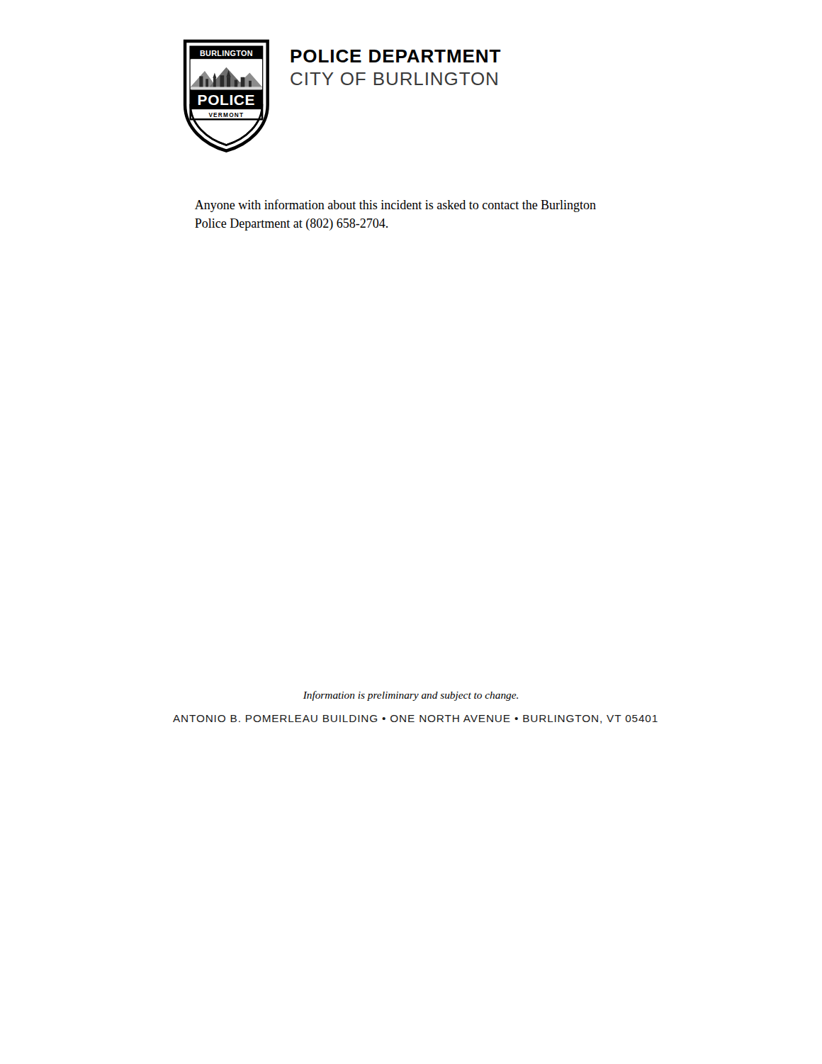Burlington Police Vermont badge BURLINGTON POLICE VERMONT
POLICE DEPARTMENT
CITY OF BURLINGTON
Anyone with information about this incident is asked to contact the Burlington Police Department at (802) 658-2704.
Information is preliminary and subject to change.
ANTONIO B. POMERLEAU BUILDING • ONE NORTH AVENUE • BURLINGTON, VT 05401